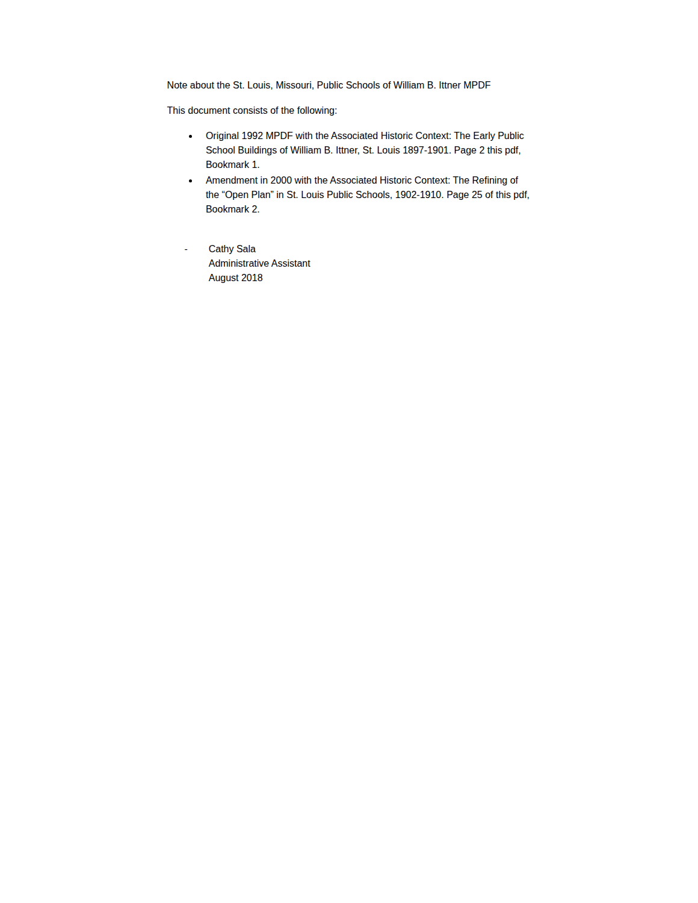Note about the St. Louis, Missouri, Public Schools of William B. Ittner MPDF
This document consists of the following:
Original 1992 MPDF with the Associated Historic Context: The Early Public School Buildings of William B. Ittner, St. Louis 1897-1901. Page 2 this pdf, Bookmark 1.
Amendment in 2000 with the Associated Historic Context: The Refining of the “Open Plan” in St. Louis Public Schools, 1902-1910. Page 25 of this pdf, Bookmark 2.
-
Cathy Sala
Administrative Assistant
August 2018